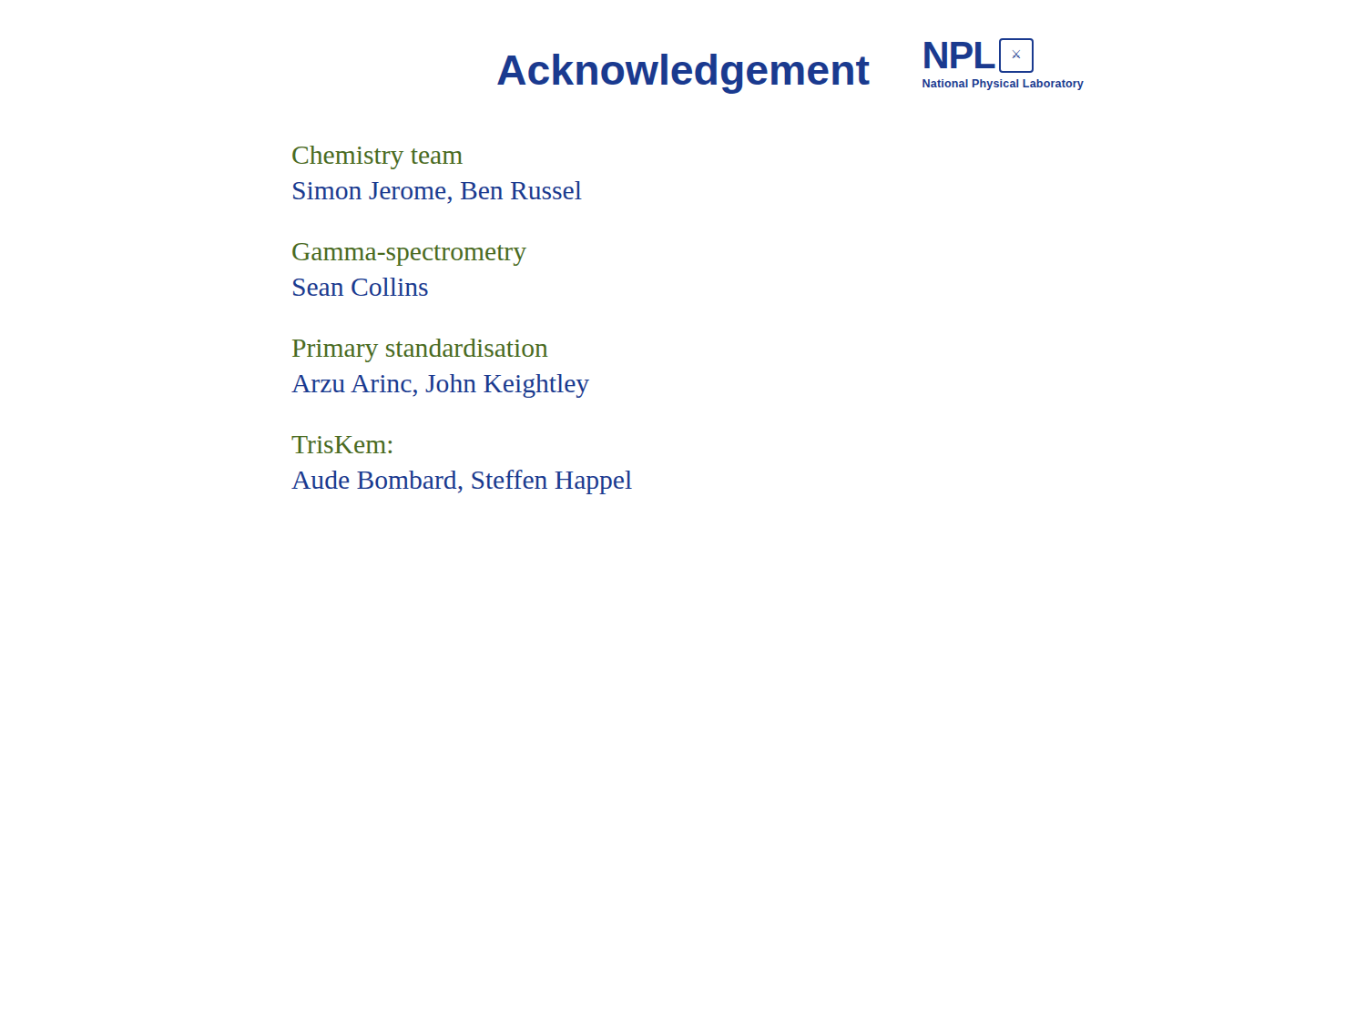Acknowledgement
NPL ⚔
National Physical Laboratory
Chemistry team Simon Jerome, Ben Russel
Gamma-spectrometry Sean Collins
Primary standardisation Arzu Arinc, John Keightley
TrisKem: Aude Bombard, Steffen Happel